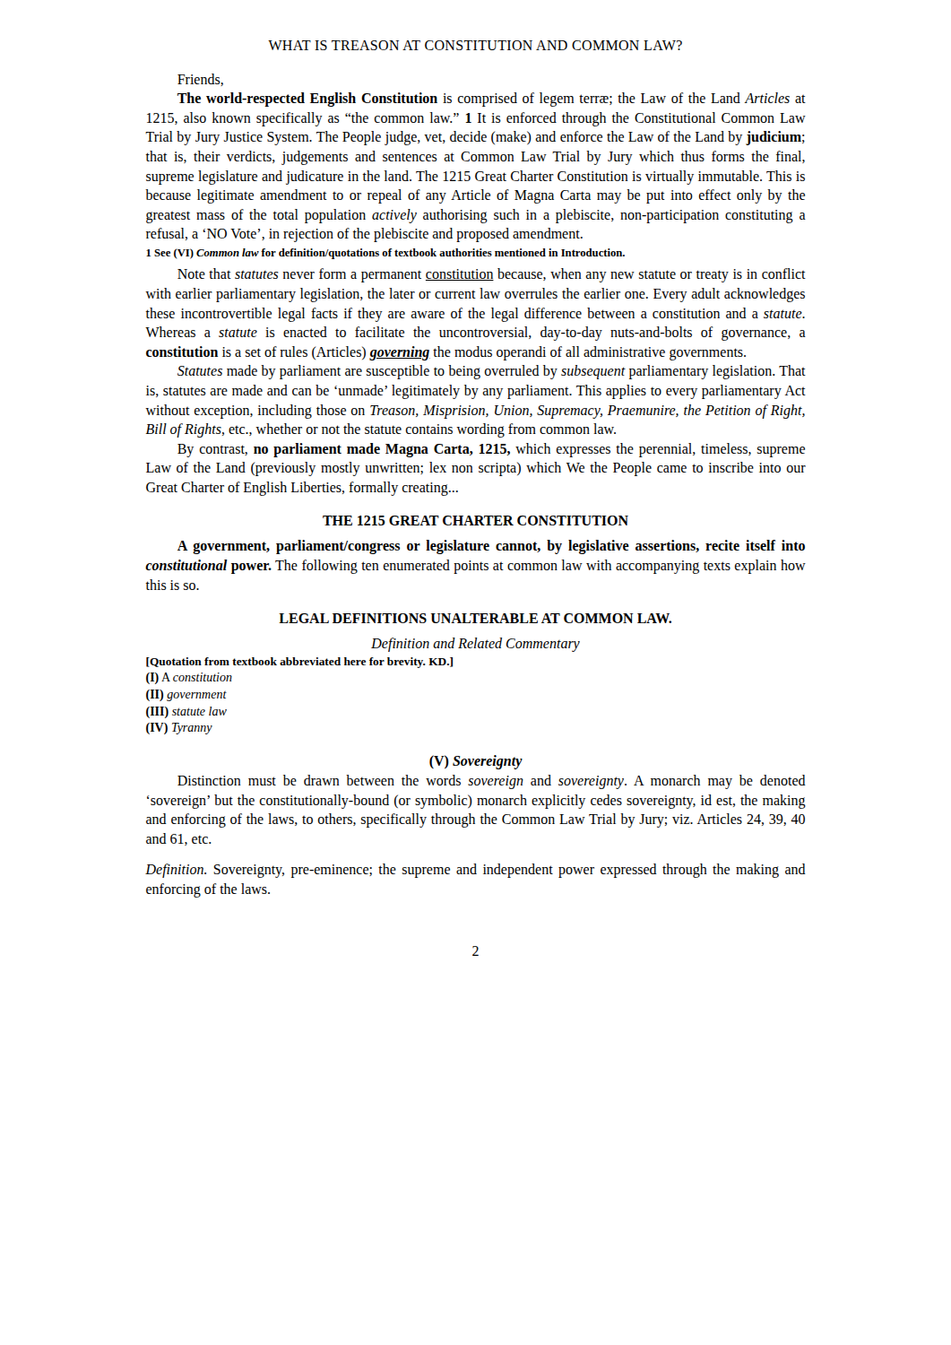WHAT IS TREASON AT CONSTITUTION AND COMMON LAW?
Friends,
The world-respected English Constitution is comprised of legem terræ; the Law of the Land Articles at 1215, also known specifically as “the common law.” 1 It is enforced through the Constitutional Common Law Trial by Jury Justice System. The People judge, vet, decide (make) and enforce the Law of the Land by judicium; that is, their verdicts, judgements and sentences at Common Law Trial by Jury which thus forms the final, supreme legislature and judicature in the land. The 1215 Great Charter Constitution is virtually immutable. This is because legitimate amendment to or repeal of any Article of Magna Carta may be put into effect only by the greatest mass of the total population actively authorising such in a plebiscite, non-participation constituting a refusal, a ‘NO Vote’, in rejection of the plebiscite and proposed amendment.
1 See (VI) Common law for definition/quotations of textbook authorities mentioned in Introduction.
Note that statutes never form a permanent constitution because, when any new statute or treaty is in conflict with earlier parliamentary legislation, the later or current law overrules the earlier one. Every adult acknowledges these incontrovertible legal facts if they are aware of the legal difference between a constitution and a statute. Whereas a statute is enacted to facilitate the uncontroversial, day-to-day nuts-and-bolts of governance, a constitution is a set of rules (Articles) governing the modus operandi of all administrative governments.
Statutes made by parliament are susceptible to being overruled by subsequent parliamentary legislation. That is, statutes are made and can be ‘unmade’ legitimately by any parliament. This applies to every parliamentary Act without exception, including those on Treason, Misprision, Union, Supremacy, Praemunire, the Petition of Right, Bill of Rights, etc., whether or not the statute contains wording from common law.
By contrast, no parliament made Magna Carta, 1215, which expresses the perennial, timeless, supreme Law of the Land (previously mostly unwritten; lex non scripta) which We the People came to inscribe into our Great Charter of English Liberties, formally creating...
THE 1215 GREAT CHARTER CONSTITUTION
A government, parliament/congress or legislature cannot, by legislative assertions, recite itself into constitutional power. The following ten enumerated points at common law with accompanying texts explain how this is so.
LEGAL DEFINITIONS UNALTERABLE AT COMMON LAW.
Definition and Related Commentary
[Quotation from textbook abbreviated here for brevity. KD.]
(I) A constitution
(II) government
(III) statute law
(IV) Tyranny
(V) Sovereignty
Distinction must be drawn between the words sovereign and sovereignty. A monarch may be denoted ‘sovereign’ but the constitutionally-bound (or symbolic) monarch explicitly cedes sovereignty, id est, the making and enforcing of the laws, to others, specifically through the Common Law Trial by Jury; viz. Articles 24, 39, 40 and 61, etc.
Definition. Sovereignty, pre-eminence; the supreme and independent power expressed through the making and enforcing of the laws.
2